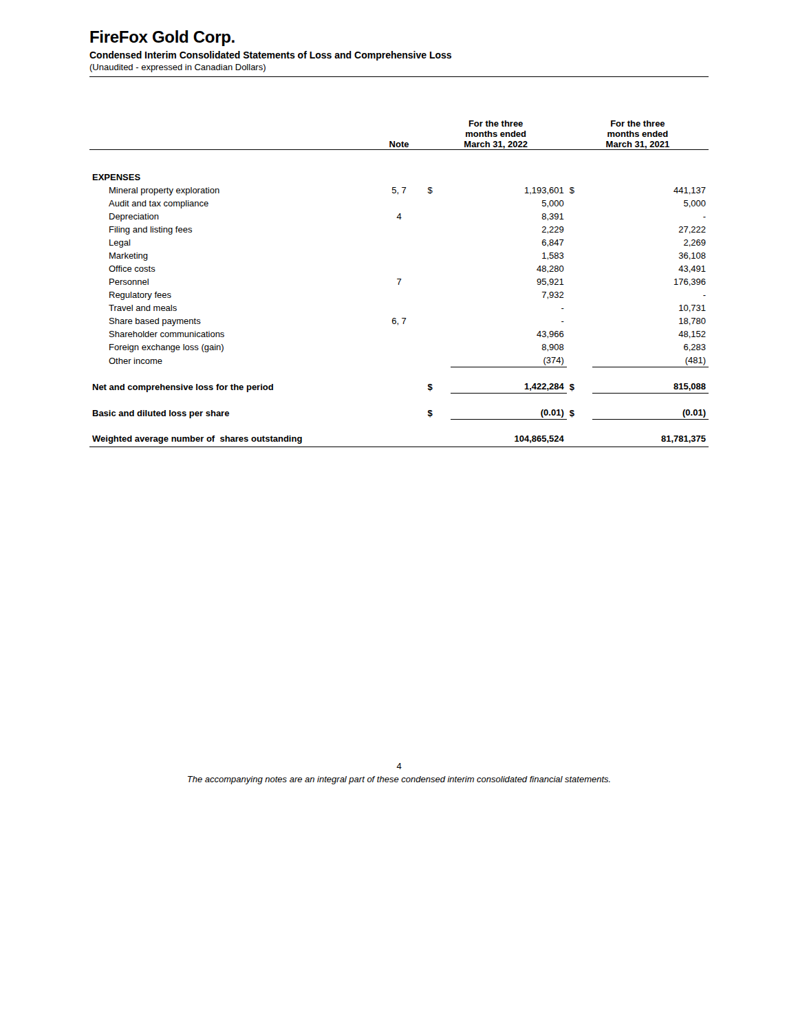FireFox Gold Corp.
Condensed Interim Consolidated Statements of Loss and Comprehensive Loss
(Unaudited - expressed in Canadian Dollars)
| | | For the three months ended | For the three months ended |
| --- | --- | --- | --- |
| | Note | March 31, 2022 | March 31, 2021 |
| EXPENSES | | | | | |
| Mineral property exploration | 5, 7 | $ | 1,193,601 | $ | 441,137 |
| Audit and tax compliance | | | 5,000 | | 5,000 |
| Depreciation | 4 | | 8,391 | | - |
| Filing and listing fees | | | 2,229 | | 27,222 |
| Legal | | | 6,847 | | 2,269 |
| Marketing | | | 1,583 | | 36,108 |
| Office costs | | | 48,280 | | 43,491 |
| Personnel | 7 | | 95,921 | | 176,396 |
| Regulatory fees | | | 7,932 | | - |
| Travel and meals | | | - | | 10,731 |
| Share based payments | 6, 7 | | - | | 18,780 |
| Shareholder communications | | | 43,966 | | 48,152 |
| Foreign exchange loss (gain) | | | 8,908 | | 6,283 |
| Other income | | | (374) | | (481) |
| Net and comprehensive loss for the period | | $ | 1,422,284 | $ | 815,088 |
| Basic and diluted loss per share | | $ | (0.01) | $ | (0.01) |
| Weighted average number of shares outstanding | | | 104,865,524 | | 81,781,375 |
4
The accompanying notes are an integral part of these condensed interim consolidated financial statements.